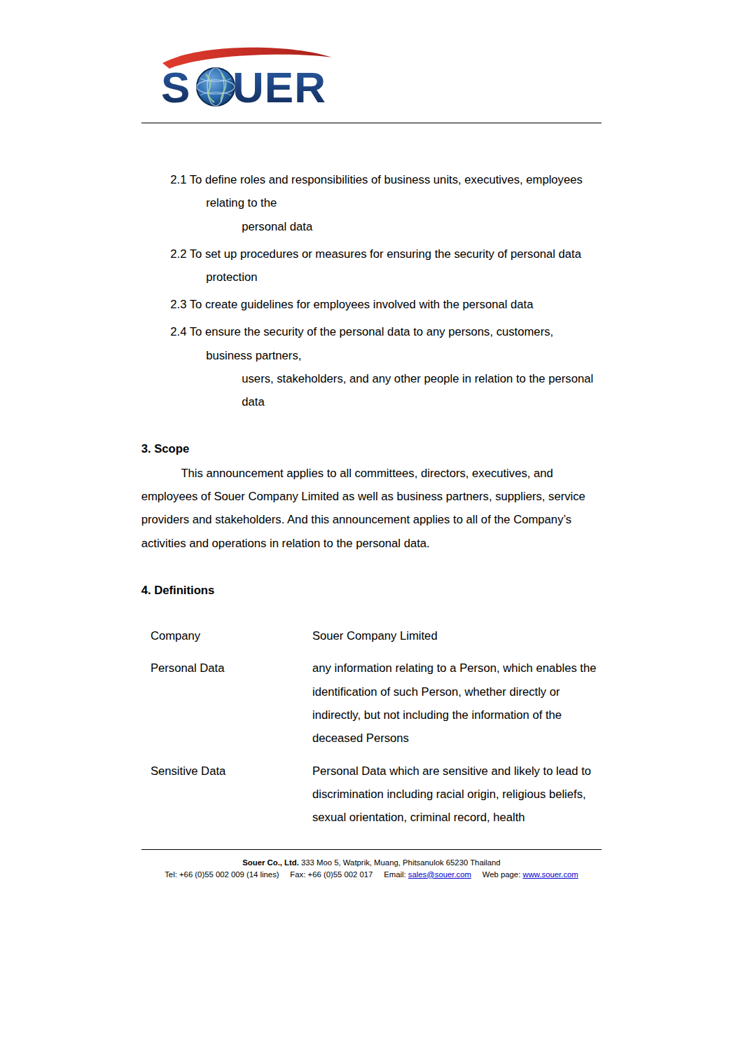S UER
2.1 To define roles and responsibilities of business units, executives, employees relating to the personal data
2.2 To set up procedures or measures for ensuring the security of personal data protection
2.3 To create guidelines for employees involved with the personal data
2.4 To ensure the security of the personal data to any persons, customers, business partners, users, stakeholders, and any other people in relation to the personal data
3. Scope
This announcement applies to all committees, directors, executives, and employees of Souer Company Limited as well as business partners, suppliers, service providers and stakeholders. And this announcement applies to all of the Company’s activities and operations in relation to the personal data.
4. Definitions
| Company | Souer Company Limited |
| Personal Data | any information relating to a Person, which enables the identification of such Person, whether directly or indirectly, but not including the information of the deceased Persons |
| Sensitive Data | Personal Data which are sensitive and likely to lead to discrimination including racial origin, religious beliefs, sexual orientation, criminal record, health |
Souer Co., Ltd. 333 Moo 5, Watprik, Muang, Phitsanulok 65230 Thailand
Tel: +66 (0)55 002 009 (14 lines) Fax: +66 (0)55 002 017 Email: sales@souer.com Web page: www.souer.com